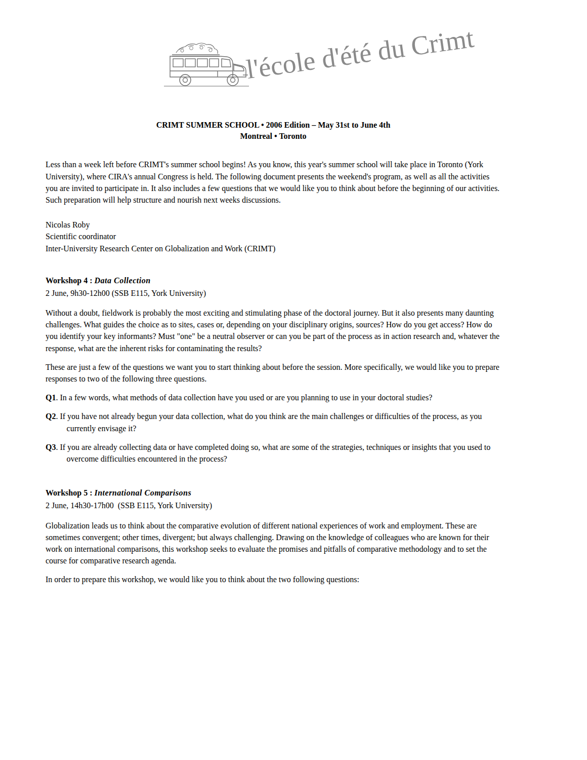l'école d'été du Crimt
CRIMT SUMMER SCHOOL • 2006 Edition – May 31st to June 4th Montreal • Toronto
Less than a week left before CRIMT's summer school begins! As you know, this year's summer school will take place in Toronto (York University), where CIRA's annual Congress is held. The following document presents the weekend's program, as well as all the activities you are invited to participate in. It also includes a few questions that we would like you to think about before the beginning of our activities. Such preparation will help structure and nourish next weeks discussions.
Nicolas Roby
Scientific coordinator
Inter-University Research Center on Globalization and Work (CRIMT)
Workshop 4 : Data Collection
2 June, 9h30-12h00 (SSB E115, York University)
Without a doubt, fieldwork is probably the most exciting and stimulating phase of the doctoral journey. But it also presents many daunting challenges. What guides the choice as to sites, cases or, depending on your disciplinary origins, sources? How do you get access? How do you identify your key informants? Must "one" be a neutral observer or can you be part of the process as in action research and, whatever the response, what are the inherent risks for contaminating the results?
These are just a few of the questions we want you to start thinking about before the session. More specifically, we would like you to prepare responses to two of the following three questions.
Q1. In a few words, what methods of data collection have you used or are you planning to use in your doctoral studies?
Q2. If you have not already begun your data collection, what do you think are the main challenges or difficulties of the process, as you currently envisage it?
Q3. If you are already collecting data or have completed doing so, what are some of the strategies, techniques or insights that you used to overcome difficulties encountered in the process?
Workshop 5 : International Comparisons
2 June, 14h30-17h00 (SSB E115, York University)
Globalization leads us to think about the comparative evolution of different national experiences of work and employment. These are sometimes convergent; other times, divergent; but always challenging. Drawing on the knowledge of colleagues who are known for their work on international comparisons, this workshop seeks to evaluate the promises and pitfalls of comparative methodology and to set the course for comparative research agenda.
In order to prepare this workshop, we would like you to think about the two following questions: